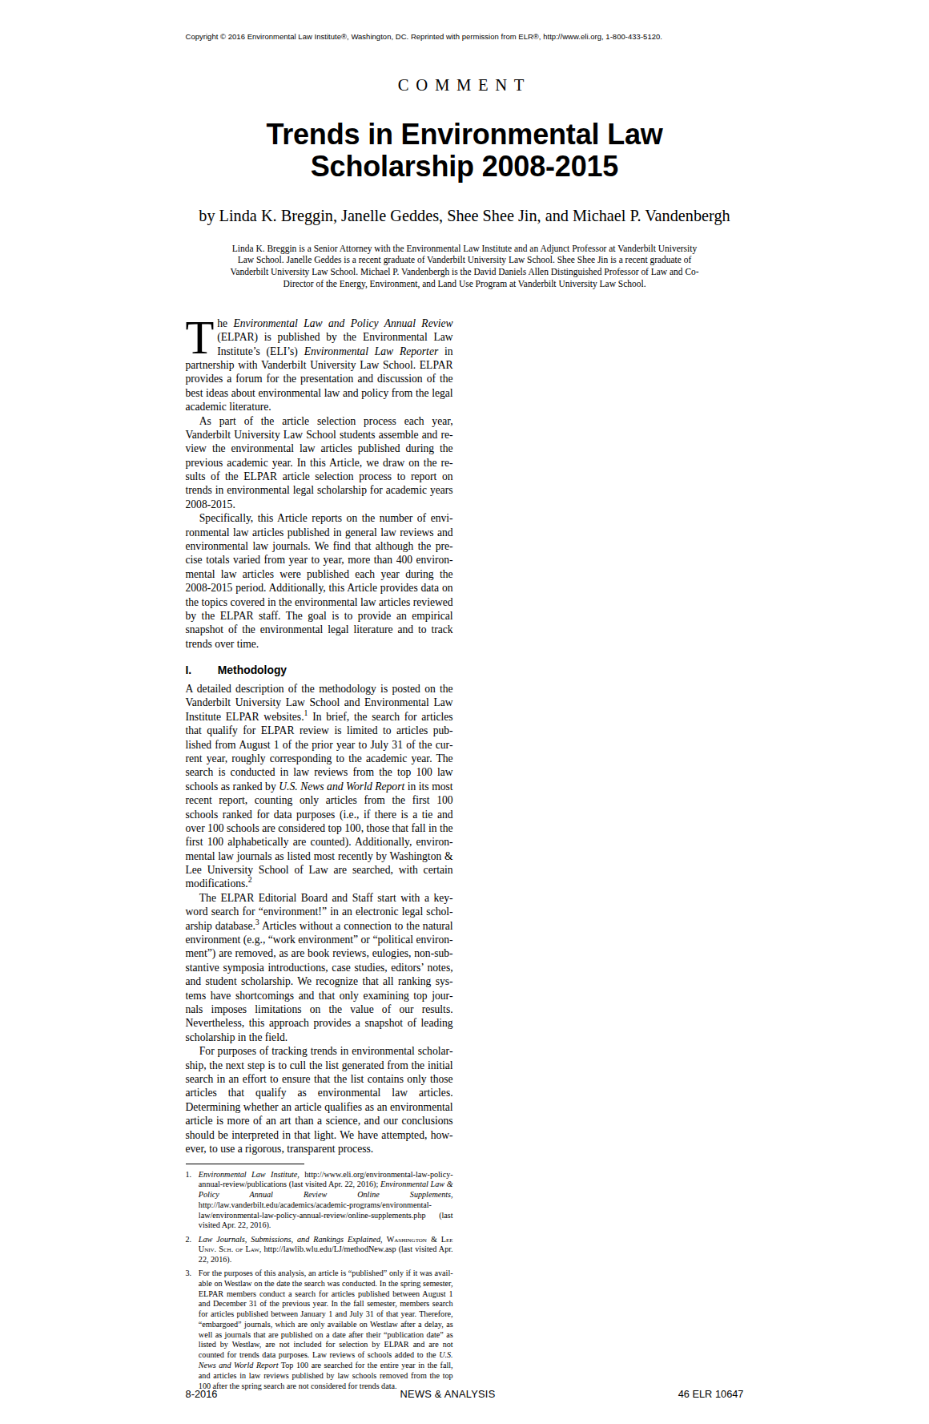Copyright © 2016 Environmental Law Institute®, Washington, DC. Reprinted with permission from ELR®, http://www.eli.org, 1-800-433-5120.
COMMENT
Trends in Environmental Law
Scholarship 2008-2015
by Linda K. Breggin, Janelle Geddes, Shee Shee Jin, and Michael P. Vandenbergh
Linda K. Breggin is a Senior Attorney with the Environmental Law Institute and an Adjunct Professor at Vanderbilt University Law School. Janelle Geddes is a recent graduate of Vanderbilt University Law School. Shee Shee Jin is a recent graduate of Vanderbilt University Law School. Michael P. Vandenbergh is the David Daniels Allen Distinguished Professor of Law and Co-Director of the Energy, Environment, and Land Use Program at Vanderbilt University Law School.
The Environmental Law and Policy Annual Review (ELPAR) is published by the Environmental Law Institute’s (ELI’s) Environmental Law Reporter in partnership with Vanderbilt University Law School. ELPAR provides a forum for the presentation and discussion of the best ideas about environmental law and policy from the legal academic literature.
As part of the article selection process each year, Vanderbilt University Law School students assemble and review the environmental law articles published during the previous academic year. In this Article, we draw on the results of the ELPAR article selection process to report on trends in environmental legal scholarship for academic years 2008-2015.
Specifically, this Article reports on the number of environmental law articles published in general law reviews and environmental law journals. We find that although the precise totals varied from year to year, more than 400 environmental law articles were published each year during the 2008-2015 period. Additionally, this Article provides data on the topics covered in the environmental law articles reviewed by the ELPAR staff. The goal is to provide an empirical snapshot of the environmental legal literature and to track trends over time.
I. Methodology
A detailed description of the methodology is posted on the Vanderbilt University Law School and Environmental Law Institute ELPAR websites.1 In brief, the search for articles that qualify for ELPAR review is limited to articles published from August 1 of the prior year to July 31 of the current year, roughly corresponding to the academic year. The search is conducted in law reviews from the top 100 law schools as ranked by U.S. News and World Report in its most recent report, counting only articles from the first 100 schools ranked for data purposes (i.e., if there is a tie and over 100 schools are considered top 100, those that fall in the first 100 alphabetically are counted). Additionally, environmental law journals as listed most recently by Washington & Lee University School of Law are searched, with certain modifications.2
The ELPAR Editorial Board and Staff start with a keyword search for “environment!” in an electronic legal scholarship database.3 Articles without a connection to the natural environment (e.g., “work environment” or “political environment”) are removed, as are book reviews, eulogies, non-substantive symposia introductions, case studies, editors’ notes, and student scholarship. We recognize that all ranking systems have shortcomings and that only examining top journals imposes limitations on the value of our results. Nevertheless, this approach provides a snapshot of leading scholarship in the field.
For purposes of tracking trends in environmental scholarship, the next step is to cull the list generated from the initial search in an effort to ensure that the list contains only those articles that qualify as environmental law articles. Determining whether an article qualifies as an environmental article is more of an art than a science, and our conclusions should be interpreted in that light. We have attempted, however, to use a rigorous, transparent process.
1.
Environmental Law Institute, http://www.eli.org/environmental-law-policy-annual-review/publications (last visited Apr. 22, 2016); Environmental Law & Policy Annual Review Online Supplements, http://law.vanderbilt.edu/academics/academic-programs/environmental-law/environmental-law-policy-annual-review/online-supplements.php (last visited Apr. 22, 2016).
2.
Law Journals, Submissions, and Rankings Explained, Washington & Lee Univ. Sch. of Law, http://lawlib.wlu.edu/LJ/methodNew.asp (last visited Apr. 22, 2016).
3.
For the purposes of this analysis, an article is “published” only if it was available on Westlaw on the date the search was conducted. In the spring semester, ELPAR members conduct a search for articles published between August 1 and December 31 of the previous year. In the fall semester, members search for articles published between January 1 and July 31 of that year. Therefore, “embargoed” journals, which are only available on Westlaw after a delay, as well as journals that are published on a date after their “publication date” as listed by Westlaw, are not included for selection by ELPAR and are not counted for trends data purposes. Law reviews of schools added to the U.S. News and World Report Top 100 are searched for the entire year in the fall, and articles in law reviews published by law schools removed from the top 100 after the spring search are not considered for trends data.
8-2016
NEWS & ANALYSIS
46 ELR 10647